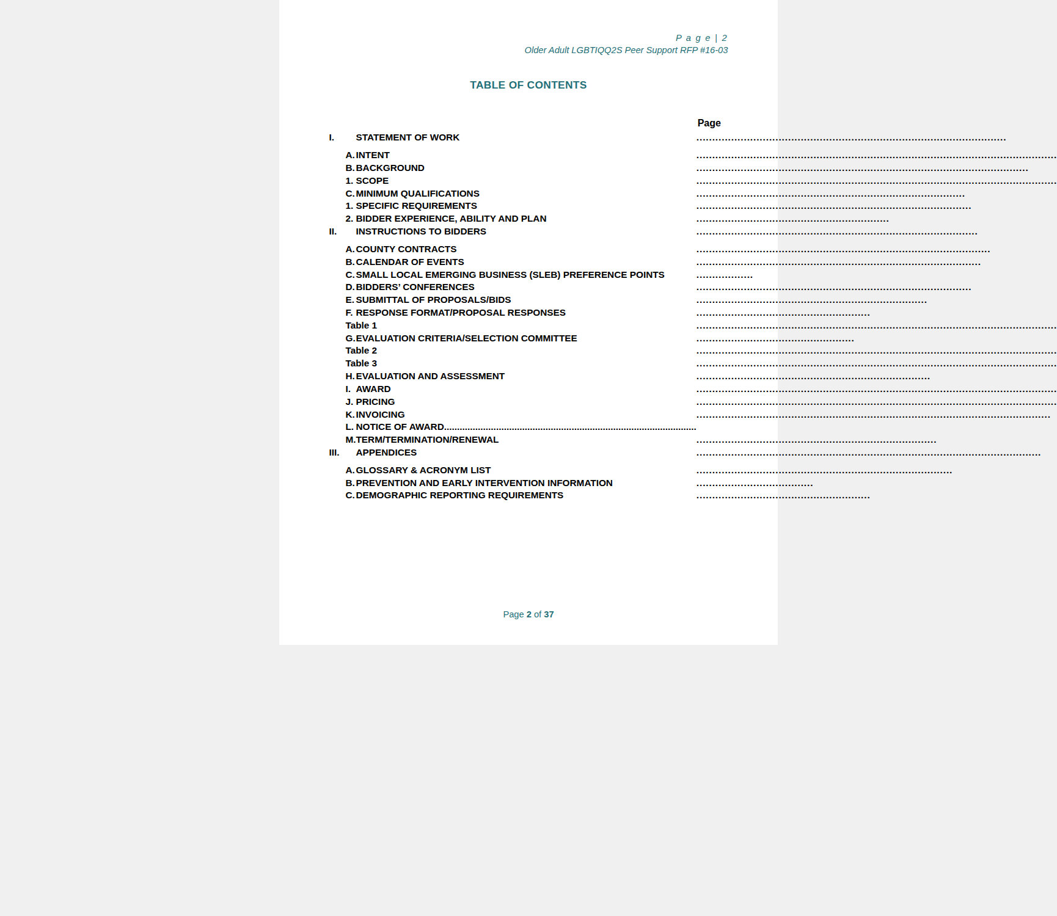P a g e | 2
Older Adult LGBTIQQ2S Peer Support RFP #16-03
TABLE OF CONTENTS
Page
| I. | STATEMENT OF WORK | .................................................................................................. | 3 |
| A. | INTENT | ....................................................................................................................... | 3 |
| B. | BACKGROUND | ......................................................................................................... | 3 |
| 1. | SCOPE | ....................................................................................................................... | 4 |
| C. | MINIMUM QUALIFICATIONS | ..................................................................................... | 4 |
| 1. | SPECIFIC REQUIREMENTS | ....................................................................................... | 5 |
| 2. | BIDDER EXPERIENCE, ABILITY AND PLAN | ............................................................. | 5 |
| II. | INSTRUCTIONS TO BIDDERS | ......................................................................................... | 9 |
| A. | COUNTY CONTRACTS | ............................................................................................. | 9 |
| B. | CALENDAR OF EVENTS | .......................................................................................... | 10 |
| C. | SMALL LOCAL EMERGING BUSINESS (SLEB) PREFERENCE POINTS | .................. | 10 |
| D. | BIDDERS’ CONFERENCES | ....................................................................................... | 11 |
| E. | SUBMITTAL OF PROPOSALS/BIDS | ......................................................................... | 11 |
| F. | RESPONSE FORMAT/PROPOSAL RESPONSES | ....................................................... | 14 |
| Table 1 | ................................................................................................................................. | 15 |
| G. | EVALUATION CRITERIA/SELECTION COMMITTEE | .................................................. | 20 |
| Table 2 | ................................................................................................................................. | 21 |
| Table 3 | ................................................................................................................................. | 22 |
| H. | EVALUATION AND ASSESSMENT | .......................................................................... | 29 |
| I. | AWARD | ..................................................................................................................... | 29 |
| J. | PRICING | .................................................................................................................... | 30 |
| K. | INVOICING | ................................................................................................................ | 30 |
| L. | NOTICE OF AWARD ................................................................................................. | 30 |
| M. | TERM/TERMINATION/RENEWAL | ............................................................................ | 31 |
| III. | APPENDICES | ............................................................................................................. | 32 |
| A. | GLOSSARY & ACRONYM LIST | ................................................................................. | 32 |
| B. | PREVENTION AND EARLY INTERVENTION INFORMATION | ..................................... | 35 |
| C. | DEMOGRAPHIC REPORTING REQUIREMENTS | ....................................................... | 36 |
Page 2 of 37